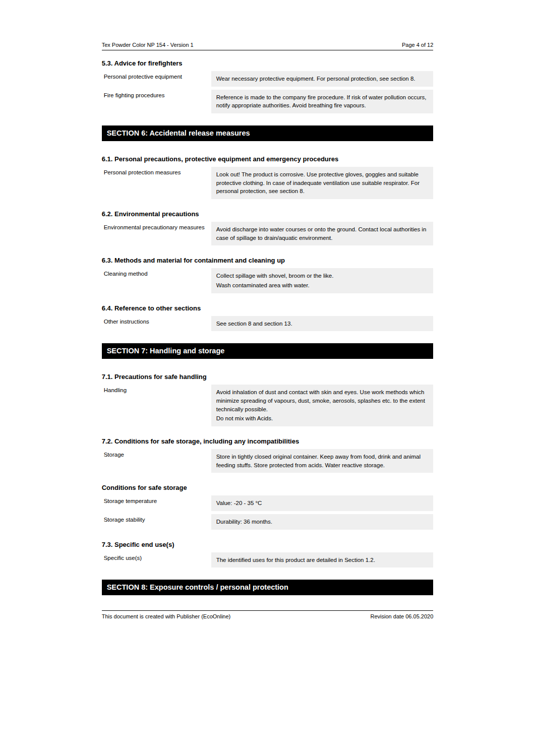Tex Powder Color NP 154 - Version 1
Page 4 of 12
5.3. Advice for firefighters
Personal protective equipment
Wear necessary protective equipment. For personal protection, see section 8.
Fire fighting procedures
Reference is made to the company fire procedure. If risk of water pollution occurs, notify appropriate authorities. Avoid breathing fire vapours.
SECTION 6: Accidental release measures
6.1. Personal precautions, protective equipment and emergency procedures
Personal protection measures
Look out! The product is corrosive. Use protective gloves, goggles and suitable protective clothing. In case of inadequate ventilation use suitable respirator. For personal protection, see section 8.
6.2. Environmental precautions
Environmental precautionary measures
Avoid discharge into water courses or onto the ground. Contact local authorities in case of spillage to drain/aquatic environment.
6.3. Methods and material for containment and cleaning up
Cleaning method
Collect spillage with shovel, broom or the like.
Wash contaminated area with water.
6.4. Reference to other sections
Other instructions
See section 8 and section 13.
SECTION 7: Handling and storage
7.1. Precautions for safe handling
Handling
Avoid inhalation of dust and contact with skin and eyes. Use work methods which minimize spreading of vapours, dust, smoke, aerosols, splashes etc. to the extent technically possible.
Do not mix with Acids.
7.2. Conditions for safe storage, including any incompatibilities
Storage
Store in tightly closed original container. Keep away from food, drink and animal feeding stuffs. Store protected from acids. Water reactive storage.
Conditions for safe storage
Storage temperature
Value: -20 - 35 °C
Storage stability
Durability: 36 months.
7.3. Specific end use(s)
Specific use(s)
The identified uses for this product are detailed in Section 1.2.
SECTION 8: Exposure controls / personal protection
This document is created with Publisher (EcoOnline)
Revision date 06.05.2020